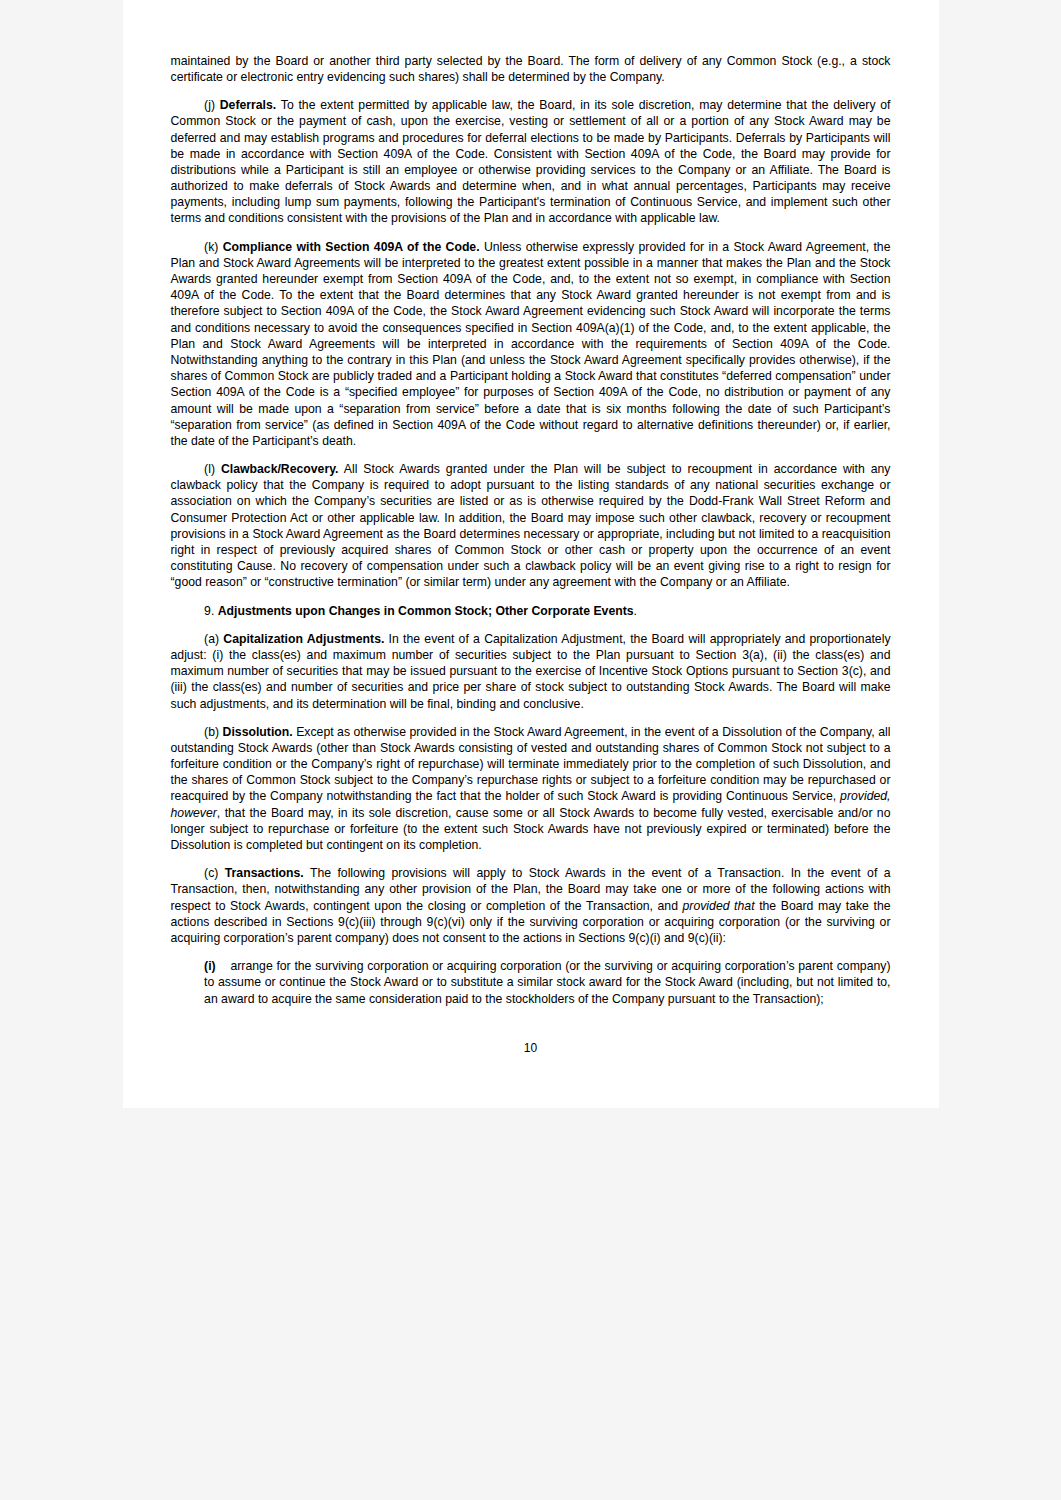maintained by the Board or another third party selected by the Board. The form of delivery of any Common Stock (e.g., a stock certificate or electronic entry evidencing such shares) shall be determined by the Company.
(j) Deferrals. To the extent permitted by applicable law, the Board, in its sole discretion, may determine that the delivery of Common Stock or the payment of cash, upon the exercise, vesting or settlement of all or a portion of any Stock Award may be deferred and may establish programs and procedures for deferral elections to be made by Participants. Deferrals by Participants will be made in accordance with Section 409A of the Code. Consistent with Section 409A of the Code, the Board may provide for distributions while a Participant is still an employee or otherwise providing services to the Company or an Affiliate. The Board is authorized to make deferrals of Stock Awards and determine when, and in what annual percentages, Participants may receive payments, including lump sum payments, following the Participant's termination of Continuous Service, and implement such other terms and conditions consistent with the provisions of the Plan and in accordance with applicable law.
(k) Compliance with Section 409A of the Code. Unless otherwise expressly provided for in a Stock Award Agreement, the Plan and Stock Award Agreements will be interpreted to the greatest extent possible in a manner that makes the Plan and the Stock Awards granted hereunder exempt from Section 409A of the Code, and, to the extent not so exempt, in compliance with Section 409A of the Code. To the extent that the Board determines that any Stock Award granted hereunder is not exempt from and is therefore subject to Section 409A of the Code, the Stock Award Agreement evidencing such Stock Award will incorporate the terms and conditions necessary to avoid the consequences specified in Section 409A(a)(1) of the Code, and, to the extent applicable, the Plan and Stock Award Agreements will be interpreted in accordance with the requirements of Section 409A of the Code. Notwithstanding anything to the contrary in this Plan (and unless the Stock Award Agreement specifically provides otherwise), if the shares of Common Stock are publicly traded and a Participant holding a Stock Award that constitutes “deferred compensation” under Section 409A of the Code is a “specified employee” for purposes of Section 409A of the Code, no distribution or payment of any amount will be made upon a “separation from service” before a date that is six months following the date of such Participant’s “separation from service” (as defined in Section 409A of the Code without regard to alternative definitions thereunder) or, if earlier, the date of the Participant’s death.
(l) Clawback/Recovery. All Stock Awards granted under the Plan will be subject to recoupment in accordance with any clawback policy that the Company is required to adopt pursuant to the listing standards of any national securities exchange or association on which the Company’s securities are listed or as is otherwise required by the Dodd-Frank Wall Street Reform and Consumer Protection Act or other applicable law. In addition, the Board may impose such other clawback, recovery or recoupment provisions in a Stock Award Agreement as the Board determines necessary or appropriate, including but not limited to a reacquisition right in respect of previously acquired shares of Common Stock or other cash or property upon the occurrence of an event constituting Cause. No recovery of compensation under such a clawback policy will be an event giving rise to a right to resign for “good reason” or “constructive termination” (or similar term) under any agreement with the Company or an Affiliate.
9. Adjustments upon Changes in Common Stock; Other Corporate Events.
(a) Capitalization Adjustments. In the event of a Capitalization Adjustment, the Board will appropriately and proportionately adjust: (i) the class(es) and maximum number of securities subject to the Plan pursuant to Section 3(a), (ii) the class(es) and maximum number of securities that may be issued pursuant to the exercise of Incentive Stock Options pursuant to Section 3(c), and (iii) the class(es) and number of securities and price per share of stock subject to outstanding Stock Awards. The Board will make such adjustments, and its determination will be final, binding and conclusive.
(b) Dissolution. Except as otherwise provided in the Stock Award Agreement, in the event of a Dissolution of the Company, all outstanding Stock Awards (other than Stock Awards consisting of vested and outstanding shares of Common Stock not subject to a forfeiture condition or the Company’s right of repurchase) will terminate immediately prior to the completion of such Dissolution, and the shares of Common Stock subject to the Company’s repurchase rights or subject to a forfeiture condition may be repurchased or reacquired by the Company notwithstanding the fact that the holder of such Stock Award is providing Continuous Service, provided, however, that the Board may, in its sole discretion, cause some or all Stock Awards to become fully vested, exercisable and/or no longer subject to repurchase or forfeiture (to the extent such Stock Awards have not previously expired or terminated) before the Dissolution is completed but contingent on its completion.
(c) Transactions. The following provisions will apply to Stock Awards in the event of a Transaction. In the event of a Transaction, then, notwithstanding any other provision of the Plan, the Board may take one or more of the following actions with respect to Stock Awards, contingent upon the closing or completion of the Transaction, and provided that the Board may take the actions described in Sections 9(c)(iii) through 9(c)(vi) only if the surviving corporation or acquiring corporation (or the surviving or acquiring corporation’s parent company) does not consent to the actions in Sections 9(c)(i) and 9(c)(ii):
(i) arrange for the surviving corporation or acquiring corporation (or the surviving or acquiring corporation’s parent company) to assume or continue the Stock Award or to substitute a similar stock award for the Stock Award (including, but not limited to, an award to acquire the same consideration paid to the stockholders of the Company pursuant to the Transaction);
10